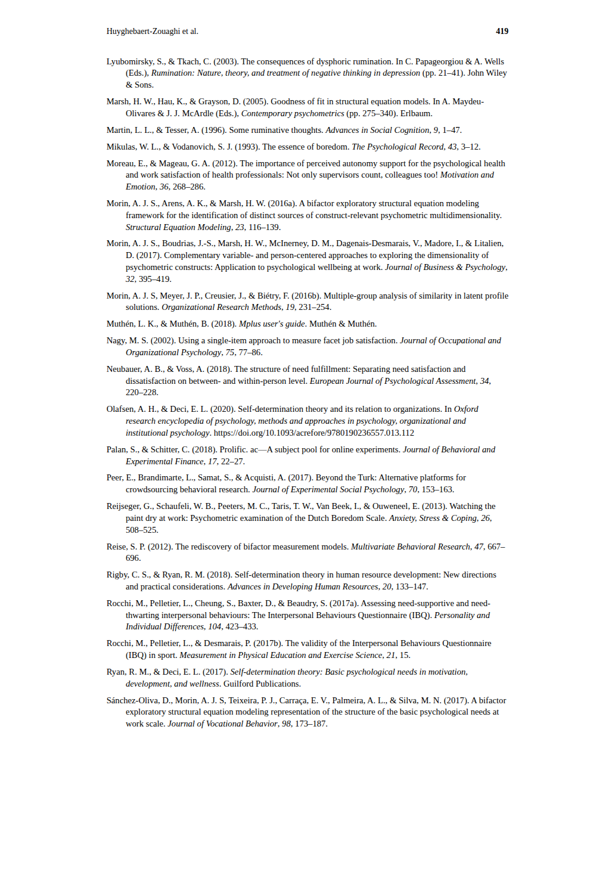Huyghebaert-Zouaghi et al. 419
Lyubomirsky, S., & Tkach, C. (2003). The consequences of dysphoric rumination. In C. Papageorgiou & A. Wells (Eds.), Rumination: Nature, theory, and treatment of negative thinking in depression (pp. 21–41). John Wiley & Sons.
Marsh, H. W., Hau, K., & Grayson, D. (2005). Goodness of fit in structural equation models. In A. Maydeu-Olivares & J. J. McArdle (Eds.), Contemporary psychometrics (pp. 275–340). Erlbaum.
Martin, L. L., & Tesser, A. (1996). Some ruminative thoughts. Advances in Social Cognition, 9, 1–47.
Mikulas, W. L., & Vodanovich, S. J. (1993). The essence of boredom. The Psychological Record, 43, 3–12.
Moreau, E., & Mageau, G. A. (2012). The importance of perceived autonomy support for the psychological health and work satisfaction of health professionals: Not only supervisors count, colleagues too! Motivation and Emotion, 36, 268–286.
Morin, A. J. S., Arens, A. K., & Marsh, H. W. (2016a). A bifactor exploratory structural equation modeling framework for the identification of distinct sources of construct-relevant psychometric multidimensionality. Structural Equation Modeling, 23, 116–139.
Morin, A. J. S., Boudrias, J.-S., Marsh, H. W., McInerney, D. M., Dagenais-Desmarais, V., Madore, I., & Litalien, D. (2017). Complementary variable- and person-centered approaches to exploring the dimensionality of psychometric constructs: Application to psychological wellbeing at work. Journal of Business & Psychology, 32, 395–419.
Morin, A. J. S, Meyer, J. P., Creusier, J., & Biétry, F. (2016b). Multiple-group analysis of similarity in latent profile solutions. Organizational Research Methods, 19, 231–254.
Muthén, L. K., & Muthén, B. (2018). Mplus user's guide. Muthén & Muthén.
Nagy, M. S. (2002). Using a single-item approach to measure facet job satisfaction. Journal of Occupational and Organizational Psychology, 75, 77–86.
Neubauer, A. B., & Voss, A. (2018). The structure of need fulfillment: Separating need satisfaction and dissatisfaction on between- and within-person level. European Journal of Psychological Assessment, 34, 220–228.
Olafsen, A. H., & Deci, E. L. (2020). Self-determination theory and its relation to organizations. In Oxford research encyclopedia of psychology, methods and approaches in psychology, organizational and institutional psychology. https://doi.org/10.1093/acrefore/9780190236557.013.112
Palan, S., & Schitter, C. (2018). Prolific. ac—A subject pool for online experiments. Journal of Behavioral and Experimental Finance, 17, 22–27.
Peer, E., Brandimarte, L., Samat, S., & Acquisti, A. (2017). Beyond the Turk: Alternative platforms for crowdsourcing behavioral research. Journal of Experimental Social Psychology, 70, 153–163.
Reijseger, G., Schaufeli, W. B., Peeters, M. C., Taris, T. W., Van Beek, I., & Ouweneel, E. (2013). Watching the paint dry at work: Psychometric examination of the Dutch Boredom Scale. Anxiety, Stress & Coping, 26, 508–525.
Reise, S. P. (2012). The rediscovery of bifactor measurement models. Multivariate Behavioral Research, 47, 667–696.
Rigby, C. S., & Ryan, R. M. (2018). Self-determination theory in human resource development: New directions and practical considerations. Advances in Developing Human Resources, 20, 133–147.
Rocchi, M., Pelletier, L., Cheung, S., Baxter, D., & Beaudry, S. (2017a). Assessing need-supportive and need-thwarting interpersonal behaviours: The Interpersonal Behaviours Questionnaire (IBQ). Personality and Individual Differences, 104, 423–433.
Rocchi, M., Pelletier, L., & Desmarais, P. (2017b). The validity of the Interpersonal Behaviours Questionnaire (IBQ) in sport. Measurement in Physical Education and Exercise Science, 21, 15.
Ryan, R. M., & Deci, E. L. (2017). Self-determination theory: Basic psychological needs in motivation, development, and wellness. Guilford Publications.
Sánchez-Oliva, D., Morin, A. J. S, Teixeira, P. J., Carraça, E. V., Palmeira, A. L., & Silva, M. N. (2017). A bifactor exploratory structural equation modeling representation of the structure of the basic psychological needs at work scale. Journal of Vocational Behavior, 98, 173–187.